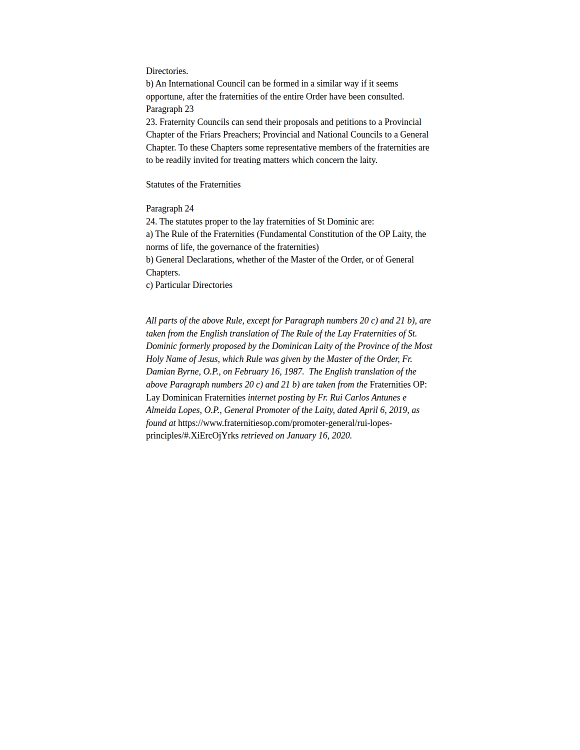Directories.
b) An International Council can be formed in a similar way if it seems opportune, after the fraternities of the entire Order have been consulted.
Paragraph 23
23. Fraternity Councils can send their proposals and petitions to a Provincial Chapter of the Friars Preachers; Provincial and National Councils to a General Chapter. To these Chapters some representative members of the fraternities are to be readily invited for treating matters which concern the laity.
Statutes of the Fraternities
Paragraph 24
24. The statutes proper to the lay fraternities of St Dominic are:
a) The Rule of the Fraternities (Fundamental Constitution of the OP Laity, the norms of life, the governance of the fraternities)
b) General Declarations, whether of the Master of the Order, or of General Chapters.
c) Particular Directories
All parts of the above Rule, except for Paragraph numbers 20 c) and 21 b), are taken from the English translation of The Rule of the Lay Fraternities of St. Dominic formerly proposed by the Dominican Laity of the Province of the Most Holy Name of Jesus, which Rule was given by the Master of the Order, Fr. Damian Byrne, O.P., on February 16, 1987. The English translation of the above Paragraph numbers 20 c) and 21 b) are taken from the Fraternities OP: Lay Dominican Fraternities internet posting by Fr. Rui Carlos Antunes e Almeida Lopes, O.P., General Promoter of the Laity, dated April 6, 2019, as found at https://www.fraternitiesop.com/promoter-general/rui-lopes-principles/#.XiErcOjYrks retrieved on January 16, 2020.